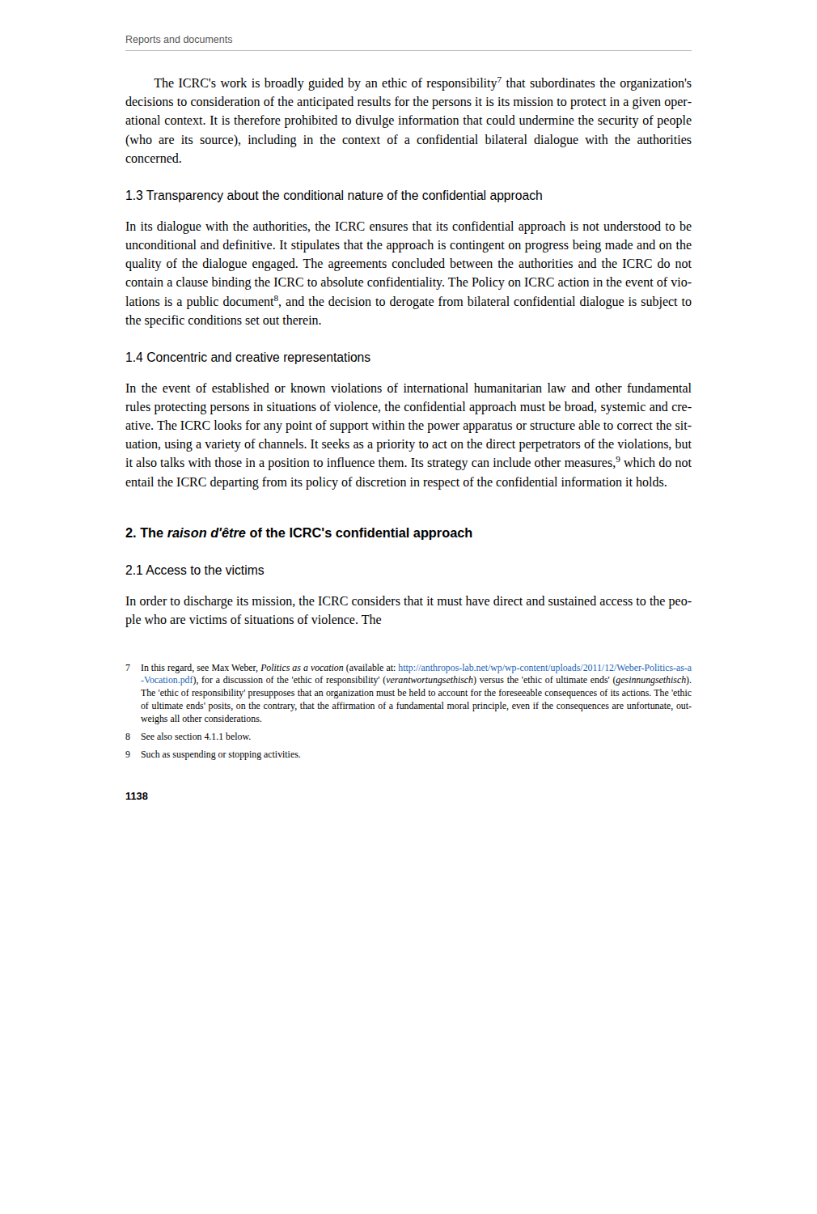Reports and documents
The ICRC's work is broadly guided by an ethic of responsibility7 that subordinates the organization's decisions to consideration of the anticipated results for the persons it is its mission to protect in a given operational context. It is therefore prohibited to divulge information that could undermine the security of people (who are its source), including in the context of a confidential bilateral dialogue with the authorities concerned.
1.3 Transparency about the conditional nature of the confidential approach
In its dialogue with the authorities, the ICRC ensures that its confidential approach is not understood to be unconditional and definitive. It stipulates that the approach is contingent on progress being made and on the quality of the dialogue engaged. The agreements concluded between the authorities and the ICRC do not contain a clause binding the ICRC to absolute confidentiality. The Policy on ICRC action in the event of violations is a public document8, and the decision to derogate from bilateral confidential dialogue is subject to the specific conditions set out therein.
1.4 Concentric and creative representations
In the event of established or known violations of international humanitarian law and other fundamental rules protecting persons in situations of violence, the confidential approach must be broad, systemic and creative. The ICRC looks for any point of support within the power apparatus or structure able to correct the situation, using a variety of channels. It seeks as a priority to act on the direct perpetrators of the violations, but it also talks with those in a position to influence them. Its strategy can include other measures,9 which do not entail the ICRC departing from its policy of discretion in respect of the confidential information it holds.
2. The raison d'être of the ICRC's confidential approach
2.1 Access to the victims
In order to discharge its mission, the ICRC considers that it must have direct and sustained access to the people who are victims of situations of violence. The
7 In this regard, see Max Weber, Politics as a vocation (available at: http://anthropos-lab.net/wp/wp-content/uploads/2011/12/Weber-Politics-as-a-Vocation.pdf), for a discussion of the 'ethic of responsibility' (verantwortungsethisch) versus the 'ethic of ultimate ends' (gesinnungsethisch). The 'ethic of responsibility' presupposes that an organization must be held to account for the foreseeable consequences of its actions. The 'ethic of ultimate ends' posits, on the contrary, that the affirmation of a fundamental moral principle, even if the consequences are unfortunate, outweighs all other considerations.
8 See also section 4.1.1 below.
9 Such as suspending or stopping activities.
1138